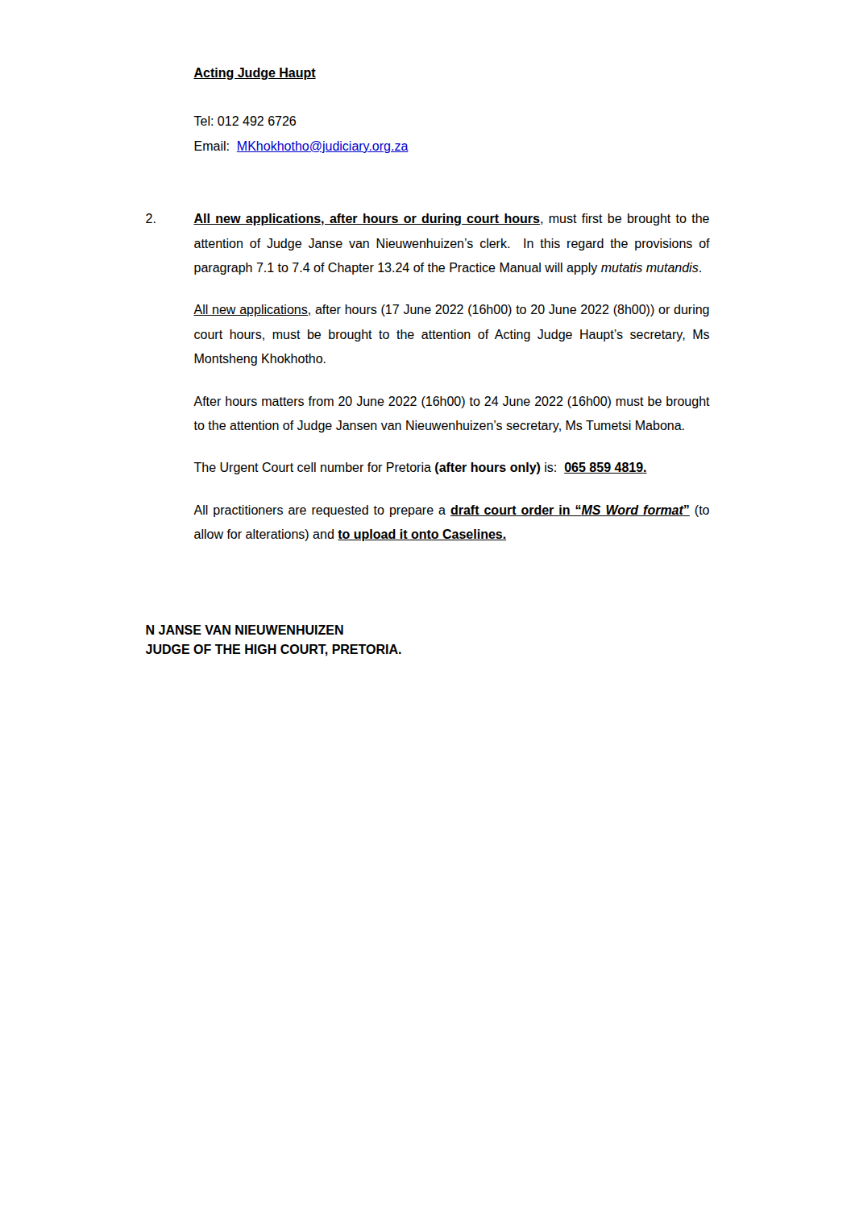Acting Judge Haupt
Tel: 012 492 6726
Email: MKhokhotho@judiciary.org.za
2.
All new applications, after hours or during court hours, must first be brought to the attention of Judge Janse van Nieuwenhuizen’s clerk. In this regard the provisions of paragraph 7.1 to 7.4 of Chapter 13.24 of the Practice Manual will apply mutatis mutandis.
All new applications, after hours (17 June 2022 (16h00) to 20 June 2022 (8h00)) or during court hours, must be brought to the attention of Acting Judge Haupt’s secretary, Ms Montsheng Khokhotho.
After hours matters from 20 June 2022 (16h00) to 24 June 2022 (16h00) must be brought to the attention of Judge Jansen van Nieuwenhuizen’s secretary, Ms Tumetsi Mabona.
The Urgent Court cell number for Pretoria (after hours only) is: 065 859 4819.
All practitioners are requested to prepare a draft court order in “MS Word format” (to allow for alterations) and to upload it onto Caselines.
N JANSE VAN NIEUWENHUIZEN
JUDGE OF THE HIGH COURT, PRETORIA.